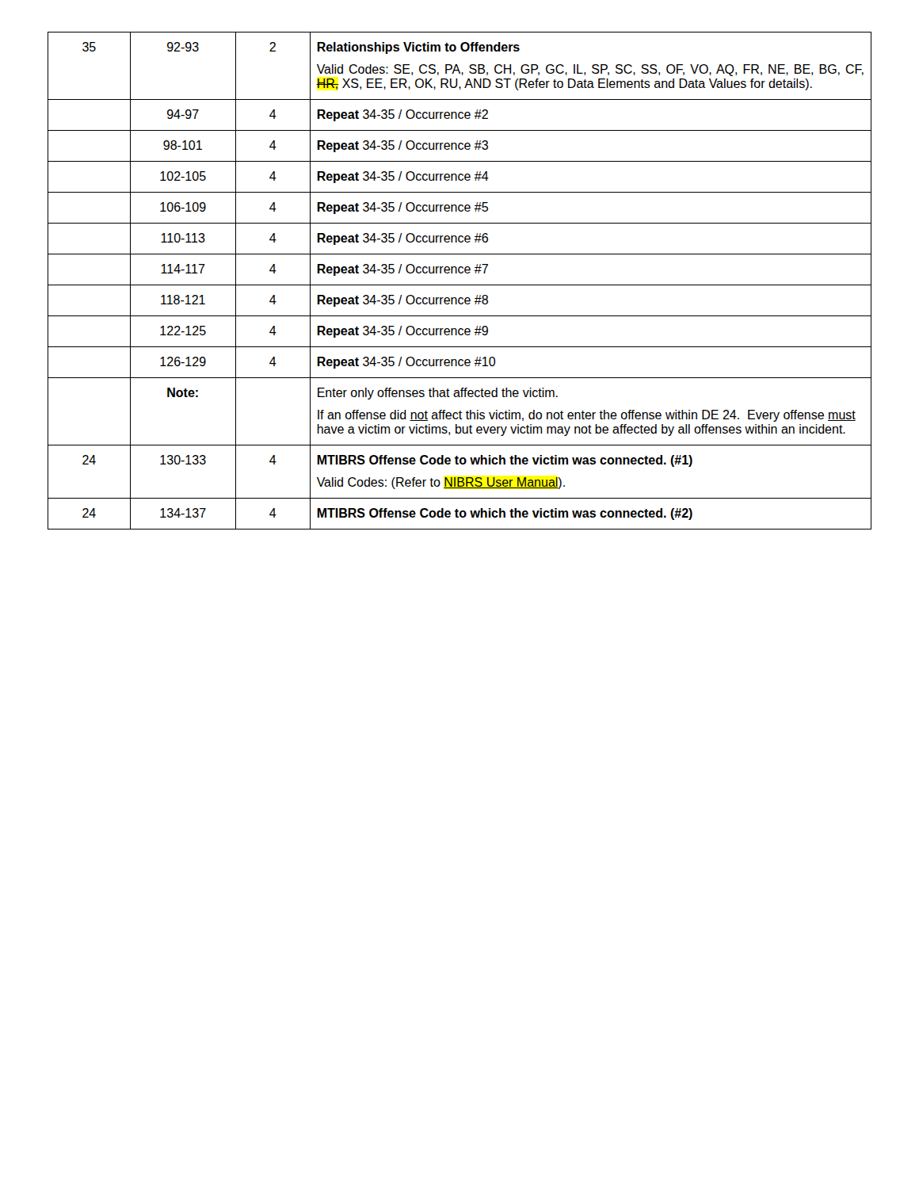| 35 | 92-93 | 2 | Relationships Victim to Offenders Valid Codes: SE, CS, PA, SB, CH, GP, GC, IL, SP, SC, SS, OF, VO, AQ, FR, NE, BE, BG, CF, HR, XS, EE, ER, OK, RU, AND ST (Refer to Data Elements and Data Values for details). |
| | 94-97 | 4 | Repeat 34-35 / Occurrence #2 |
| | 98-101 | 4 | Repeat 34-35 / Occurrence #3 |
| | 102-105 | 4 | Repeat 34-35 / Occurrence #4 |
| | 106-109 | 4 | Repeat 34-35 / Occurrence #5 |
| | 110-113 | 4 | Repeat 34-35 / Occurrence #6 |
| | 114-117 | 4 | Repeat 34-35 / Occurrence #7 |
| | 118-121 | 4 | Repeat 34-35 / Occurrence #8 |
| | 122-125 | 4 | Repeat 34-35 / Occurrence #9 |
| | 126-129 | 4 | Repeat 34-35 / Occurrence #10 |
| | Note: | | Enter only offenses that affected the victim. If an offense did not affect this victim, do not enter the offense within DE 24. Every offense must have a victim or victims, but every victim may not be affected by all offenses within an incident. |
| 24 | 130-133 | 4 | MTIBRS Offense Code to which the victim was connected. (#1) Valid Codes: (Refer to NIBRS User Manual ). |
| 24 | 134-137 | 4 | MTIBRS Offense Code to which the victim was connected. (#2) |